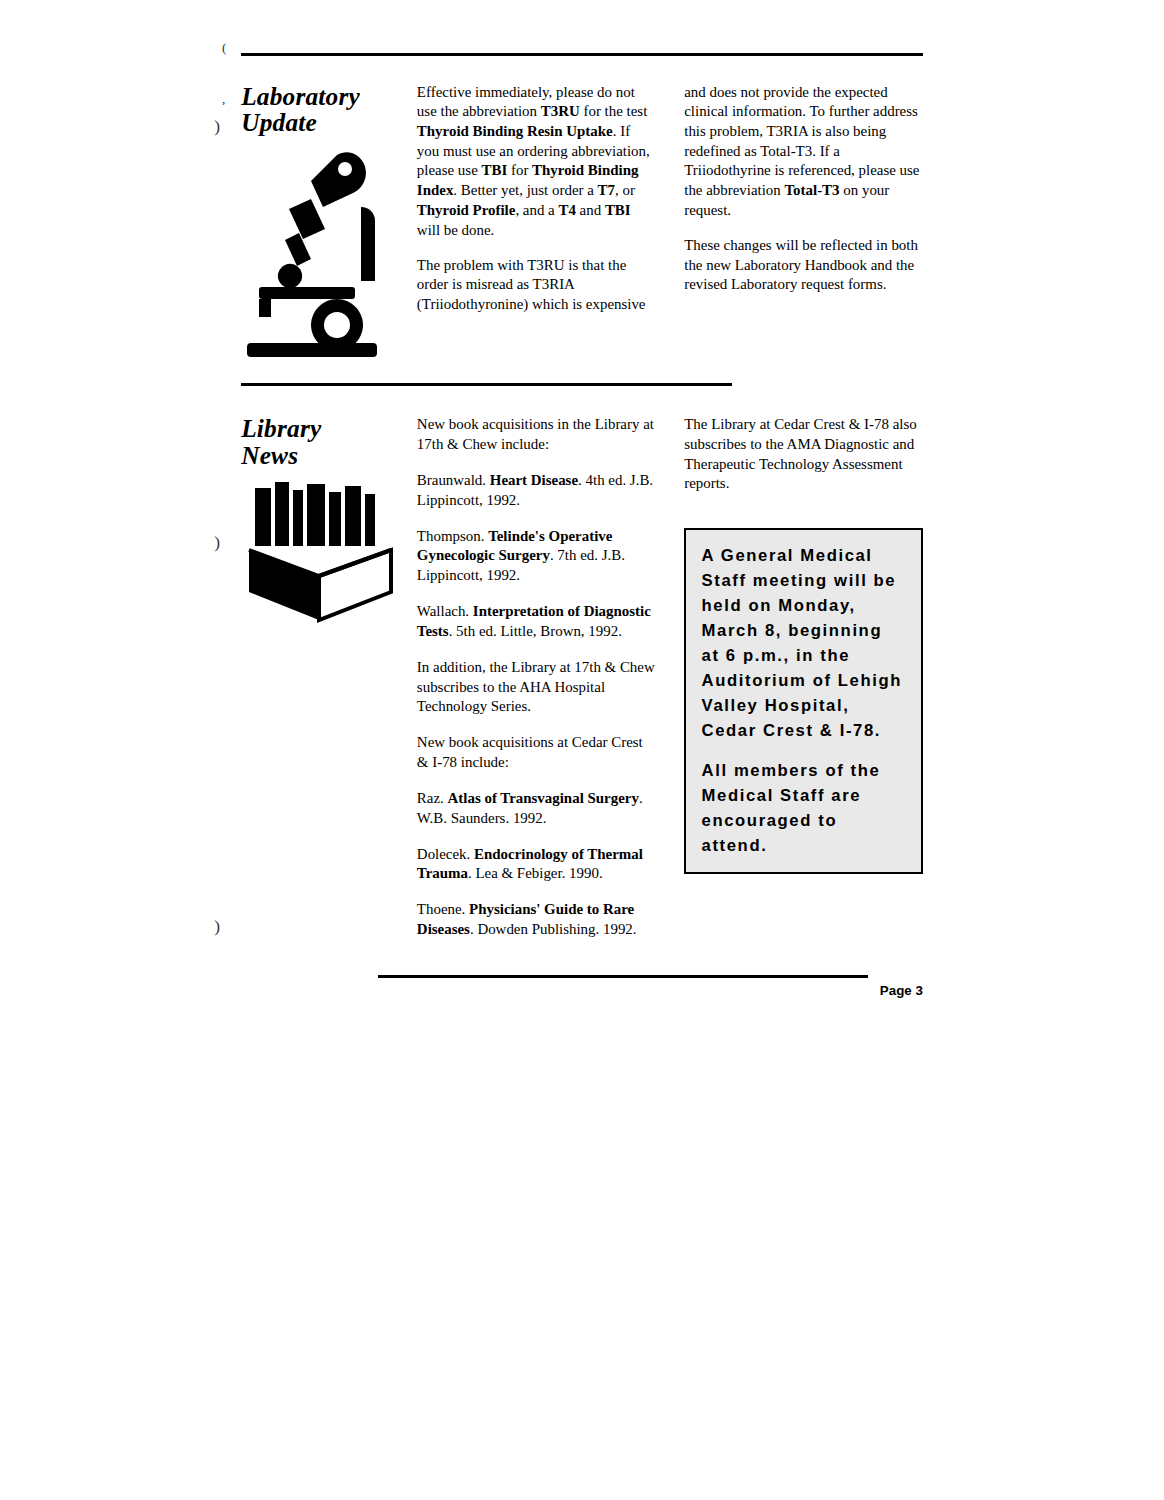( , ) ) )
Laboratory
Update
Effective immediately, please do not use the abbreviation T3RU for the test Thyroid Binding Resin Uptake. If you must use an ordering abbreviation, please use TBI for Thyroid Binding Index. Better yet, just order a T7, or Thyroid Profile, and a T4 and TBI will be done.
The problem with T3RU is that the order is misread as T3RIA (Triiodothyronine) which is expensive
and does not provide the expected clinical information. To further address this problem, T3RIA is also being redefined as Total-T3. If a Triiodothyrine is referenced, please use the abbreviation Total-T3 on your request.
These changes will be reflected in both the new Laboratory Handbook and the revised Laboratory request forms.
Library
News
New book acquisitions in the Library at 17th & Chew include:
Braunwald. Heart Disease. 4th ed. J.B. Lippincott, 1992.
Thompson. Telinde's Operative Gynecologic Surgery. 7th ed. J.B. Lippincott, 1992.
Wallach. Interpretation of Diagnostic Tests. 5th ed. Little, Brown, 1992.
In addition, the Library at 17th & Chew subscribes to the AHA Hospital Technology Series.
New book acquisitions at Cedar Crest & I-78 include:
Raz. Atlas of Transvaginal Surgery. W.B. Saunders. 1992.
Dolecek. Endocrinology of Thermal Trauma. Lea & Febiger. 1990.
Thoene. Physicians' Guide to Rare Diseases. Dowden Publishing. 1992.
The Library at Cedar Crest & I-78 also subscribes to the AMA Diagnostic and Therapeutic Technology Assessment reports.
A General Medical Staff meeting will be held on Monday, March 8, beginning at 6 p.m., in the Auditorium of Lehigh Valley Hospital, Cedar Crest & I-78.
All members of the Medical Staff are encouraged to attend.
Page 3